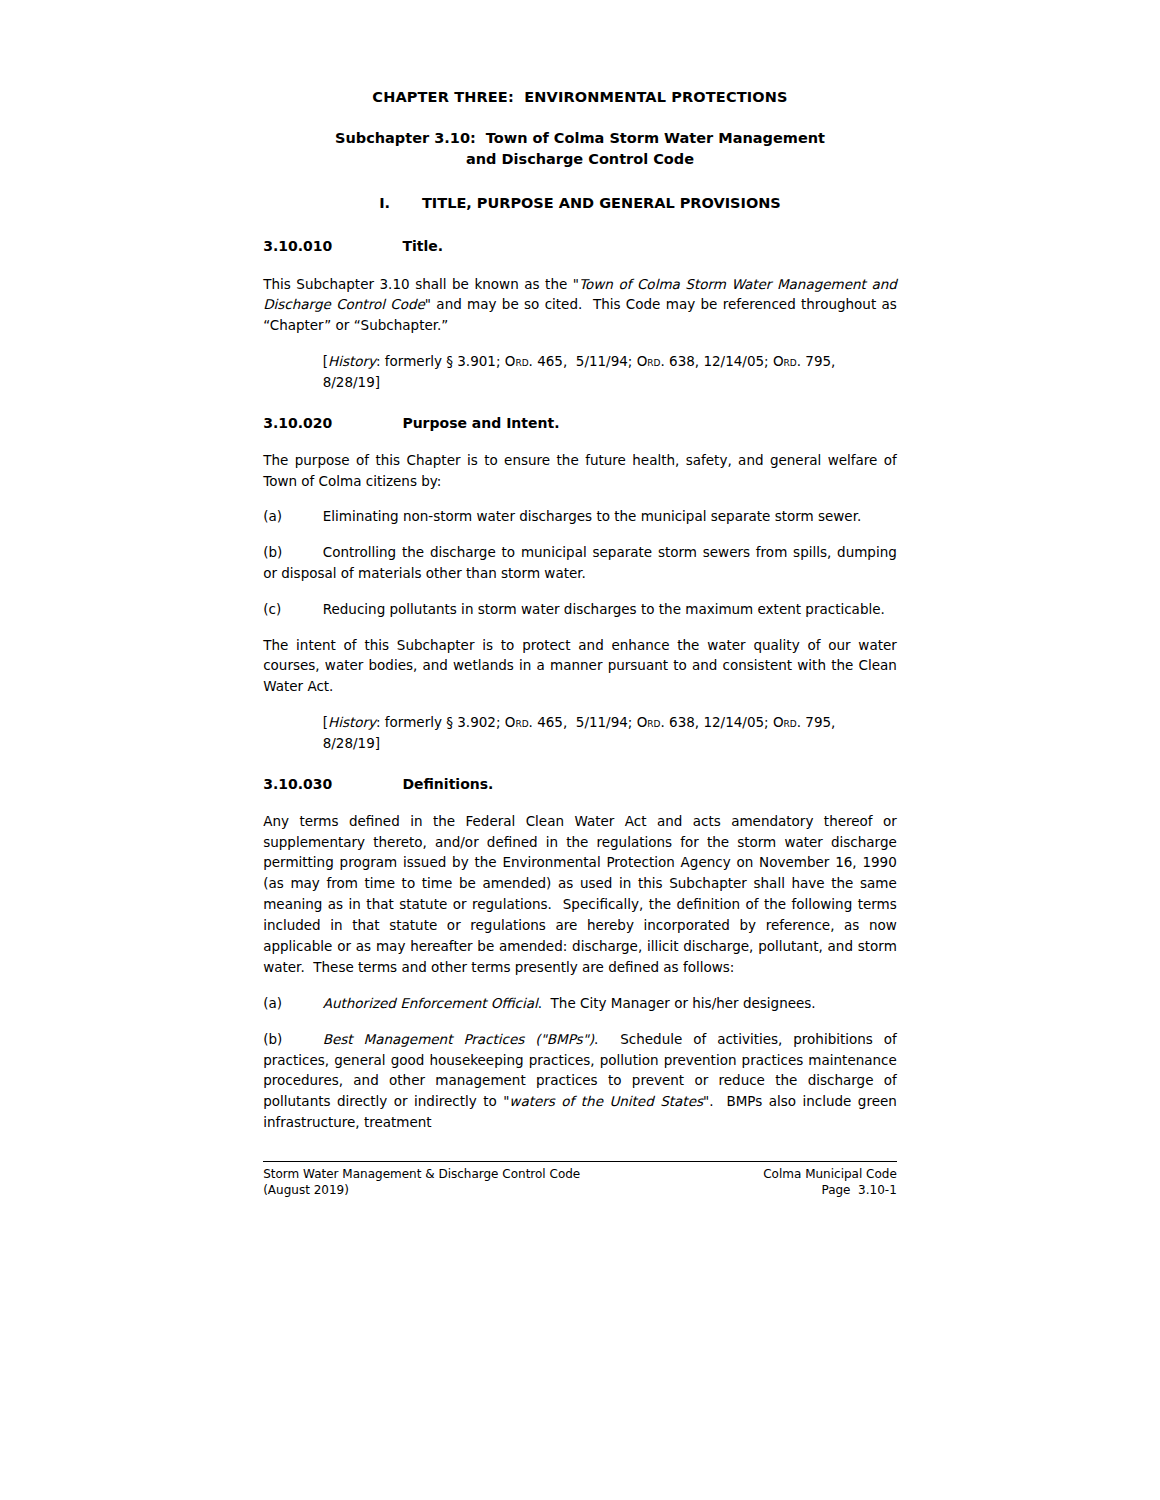CHAPTER THREE: ENVIRONMENTAL PROTECTIONS
Subchapter 3.10: Town of Colma Storm Water Management
and Discharge Control Code
I. TITLE, PURPOSE AND GENERAL PROVISIONS
3.10.010 Title.
This Subchapter 3.10 shall be known as the "Town of Colma Storm Water Management and Discharge Control Code" and may be so cited. This Code may be referenced throughout as “Chapter” or “Subchapter.”
[History: formerly § 3.901; Ord. 465, 5/11/94; Ord. 638, 12/14/05; Ord. 795, 8/28/19]
3.10.020 Purpose and Intent.
The purpose of this Chapter is to ensure the future health, safety, and general welfare of Town of Colma citizens by:
(a) Eliminating non-storm water discharges to the municipal separate storm sewer.
(b) Controlling the discharge to municipal separate storm sewers from spills, dumping or disposal of materials other than storm water.
(c) Reducing pollutants in storm water discharges to the maximum extent practicable.
The intent of this Subchapter is to protect and enhance the water quality of our water courses, water bodies, and wetlands in a manner pursuant to and consistent with the Clean Water Act.
[History: formerly § 3.902; Ord. 465, 5/11/94; Ord. 638, 12/14/05; Ord. 795, 8/28/19]
3.10.030 Definitions.
Any terms defined in the Federal Clean Water Act and acts amendatory thereof or supplementary thereto, and/or defined in the regulations for the storm water discharge permitting program issued by the Environmental Protection Agency on November 16, 1990 (as may from time to time be amended) as used in this Subchapter shall have the same meaning as in that statute or regulations. Specifically, the definition of the following terms included in that statute or regulations are hereby incorporated by reference, as now applicable or as may hereafter be amended: discharge, illicit discharge, pollutant, and storm water. These terms and other terms presently are defined as follows:
(a) Authorized Enforcement Official. The City Manager or his/her designees.
(b) Best Management Practices ("BMPs"). Schedule of activities, prohibitions of practices, general good housekeeping practices, pollution prevention practices maintenance procedures, and other management practices to prevent or reduce the discharge of pollutants directly or indirectly to "waters of the United States". BMPs also include green infrastructure, treatment
Storm Water Management & Discharge Control Code (August 2019)
Colma Municipal Code Page 3.10-1